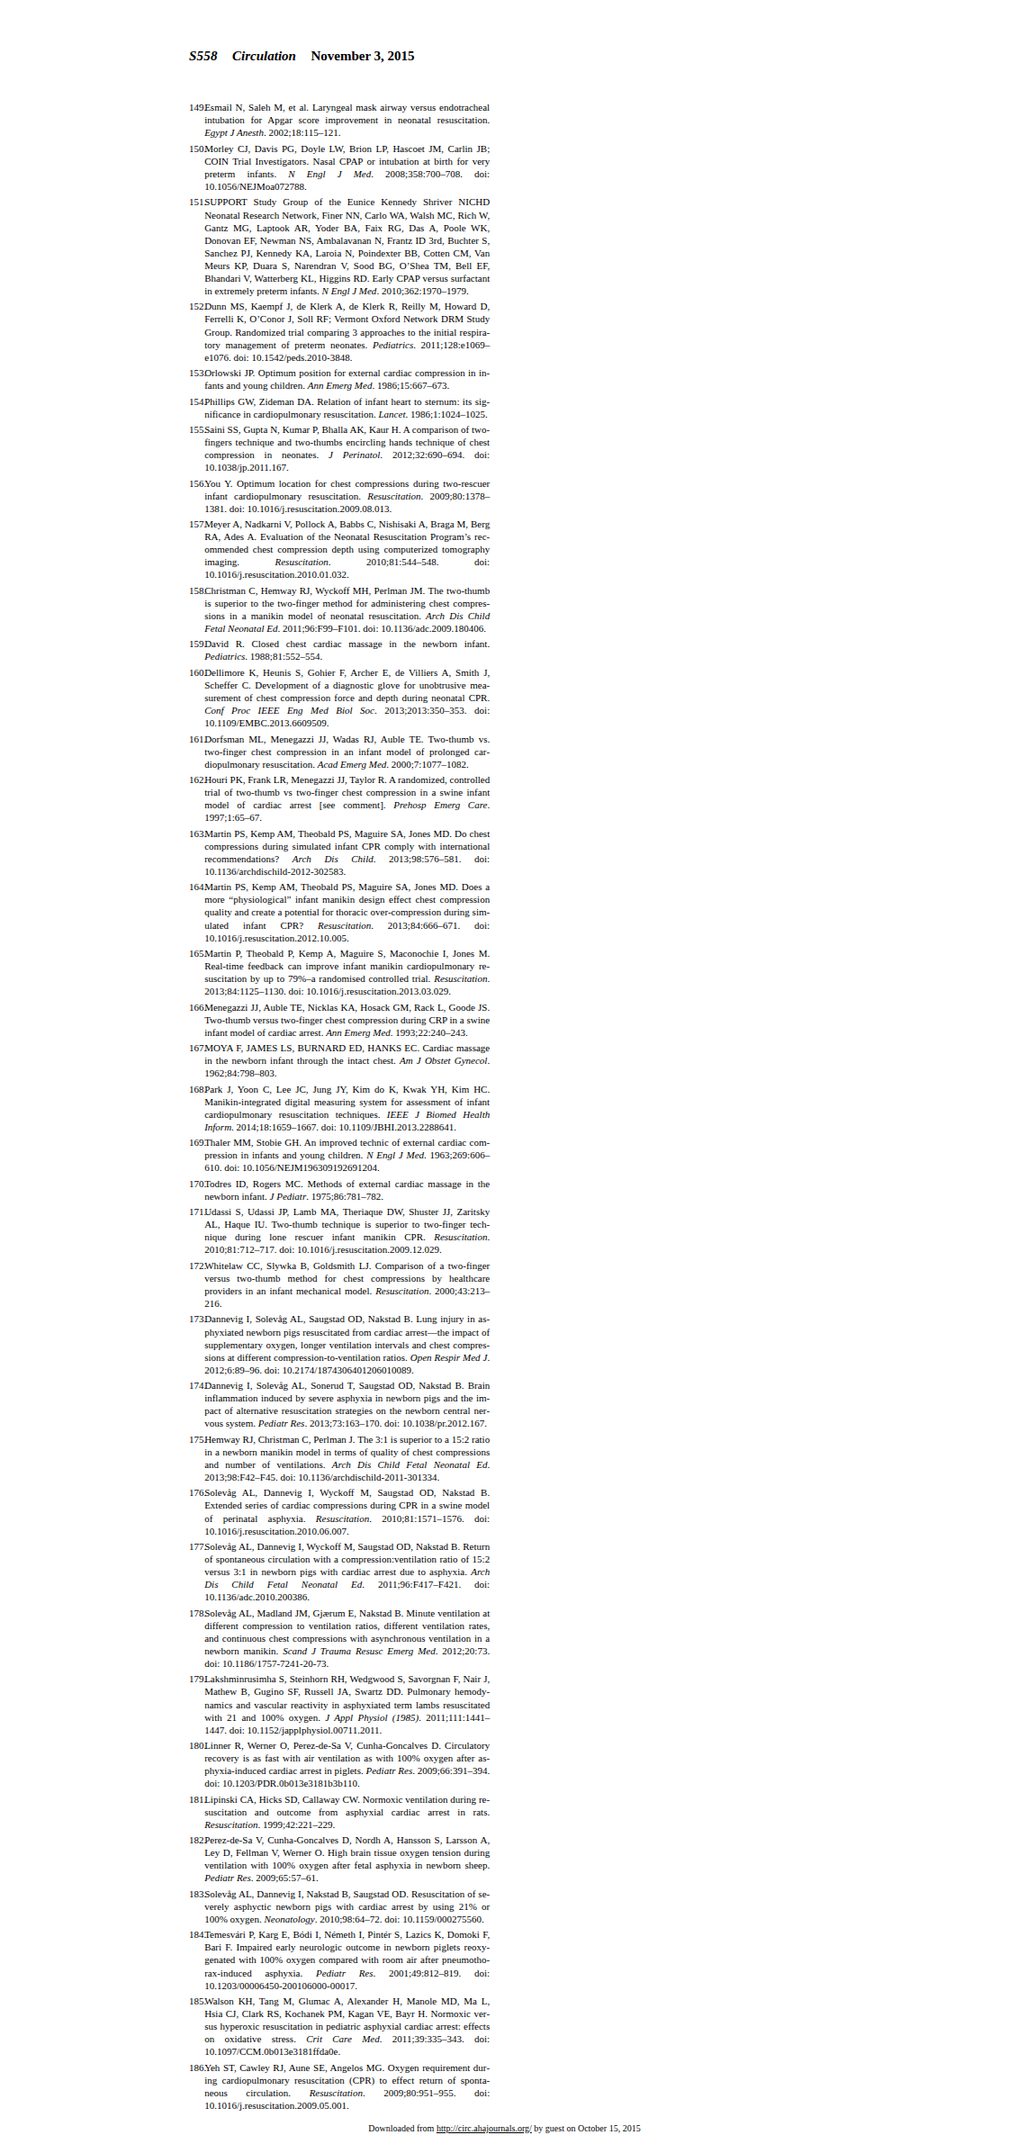S558 Circulation November 3, 2015
149. Esmail N, Saleh M, et al. Laryngeal mask airway versus endotracheal intubation for Apgar score improvement in neonatal resuscitation. Egypt J Anesth. 2002;18:115–121.
150. Morley CJ, Davis PG, Doyle LW, Brion LP, Hascoet JM, Carlin JB; COIN Trial Investigators. Nasal CPAP or intubation at birth for very preterm infants. N Engl J Med. 2008;358:700–708. doi: 10.1056/NEJMoa072788.
151. SUPPORT Study Group of the Eunice Kennedy Shriver NICHD Neonatal Research Network, Finer NN, Carlo WA, Walsh MC, Rich W, Gantz MG, Laptook AR, Yoder BA, Faix RG, Das A, Poole WK, Donovan EF, Newman NS, Ambalavanan N, Frantz ID 3rd, Buchter S, Sanchez PJ, Kennedy KA, Laroia N, Poindexter BB, Cotten CM, Van Meurs KP, Duara S, Narendran V, Sood BG, O’Shea TM, Bell EF, Bhandari V, Watterberg KL, Higgins RD. Early CPAP versus surfactant in extremely preterm infants. N Engl J Med. 2010;362:1970–1979.
152. Dunn MS, Kaempf J, de Klerk A, de Klerk R, Reilly M, Howard D, Ferrelli K, O’Conor J, Soll RF; Vermont Oxford Network DRM Study Group. Randomized trial comparing 3 approaches to the initial respiratory management of preterm neonates. Pediatrics. 2011;128:e1069–e1076. doi: 10.1542/peds.2010-3848.
153. Orlowski JP. Optimum position for external cardiac compression in infants and young children. Ann Emerg Med. 1986;15:667–673.
154. Phillips GW, Zideman DA. Relation of infant heart to sternum: its significance in cardiopulmonary resuscitation. Lancet. 1986;1:1024–1025.
155. Saini SS, Gupta N, Kumar P, Bhalla AK, Kaur H. A comparison of two-fingers technique and two-thumbs encircling hands technique of chest compression in neonates. J Perinatol. 2012;32:690–694. doi: 10.1038/jp.2011.167.
156. You Y. Optimum location for chest compressions during two-rescuer infant cardiopulmonary resuscitation. Resuscitation. 2009;80:1378–1381. doi: 10.1016/j.resuscitation.2009.08.013.
157. Meyer A, Nadkarni V, Pollock A, Babbs C, Nishisaki A, Braga M, Berg RA, Ades A. Evaluation of the Neonatal Resuscitation Program’s recommended chest compression depth using computerized tomography imaging. Resuscitation. 2010;81:544–548. doi: 10.1016/j.resuscitation.2010.01.032.
158. Christman C, Hemway RJ, Wyckoff MH, Perlman JM. The two-thumb is superior to the two-finger method for administering chest compressions in a manikin model of neonatal resuscitation. Arch Dis Child Fetal Neonatal Ed. 2011;96:F99–F101. doi: 10.1136/adc.2009.180406.
159. David R. Closed chest cardiac massage in the newborn infant. Pediatrics. 1988;81:552–554.
160. Dellimore K, Heunis S, Gohier F, Archer E, de Villiers A, Smith J, Scheffer C. Development of a diagnostic glove for unobtrusive measurement of chest compression force and depth during neonatal CPR. Conf Proc IEEE Eng Med Biol Soc. 2013;2013:350–353. doi: 10.1109/EMBC.2013.6609509.
161. Dorfsman ML, Menegazzi JJ, Wadas RJ, Auble TE. Two-thumb vs. two-finger chest compression in an infant model of prolonged cardiopulmonary resuscitation. Acad Emerg Med. 2000;7:1077–1082.
162. Houri PK, Frank LR, Menegazzi JJ, Taylor R. A randomized, controlled trial of two-thumb vs two-finger chest compression in a swine infant model of cardiac arrest [see comment]. Prehosp Emerg Care. 1997;1:65–67.
163. Martin PS, Kemp AM, Theobald PS, Maguire SA, Jones MD. Do chest compressions during simulated infant CPR comply with international recommendations? Arch Dis Child. 2013;98:576–581. doi: 10.1136/archdischild-2012-302583.
164. Martin PS, Kemp AM, Theobald PS, Maguire SA, Jones MD. Does a more “physiological” infant manikin design effect chest compression quality and create a potential for thoracic over-compression during simulated infant CPR? Resuscitation. 2013;84:666–671. doi: 10.1016/j.resuscitation.2012.10.005.
165. Martin P, Theobald P, Kemp A, Maguire S, Maconochie I, Jones M. Real-time feedback can improve infant manikin cardiopulmonary resuscitation by up to 79%–a randomised controlled trial. Resuscitation. 2013;84:1125–1130. doi: 10.1016/j.resuscitation.2013.03.029.
166. Menegazzi JJ, Auble TE, Nicklas KA, Hosack GM, Rack L, Goode JS. Two-thumb versus two-finger chest compression during CRP in a swine infant model of cardiac arrest. Ann Emerg Med. 1993;22:240–243.
167. MOYA F, JAMES LS, BURNARD ED, HANKS EC. Cardiac massage in the newborn infant through the intact chest. Am J Obstet Gynecol. 1962;84:798–803.
168. Park J, Yoon C, Lee JC, Jung JY, Kim do K, Kwak YH, Kim HC. Manikin-integrated digital measuring system for assessment of infant cardiopulmonary resuscitation techniques. IEEE J Biomed Health Inform. 2014;18:1659–1667. doi: 10.1109/JBHI.2013.2288641.
169. Thaler MM, Stobie GH. An improved technic of external cardiac compression in infants and young children. N Engl J Med. 1963;269:606–610. doi: 10.1056/NEJM196309192691204.
170. Todres ID, Rogers MC. Methods of external cardiac massage in the newborn infant. J Pediatr. 1975;86:781–782.
171. Udassi S, Udassi JP, Lamb MA, Theriaque DW, Shuster JJ, Zaritsky AL, Haque IU. Two-thumb technique is superior to two-finger technique during lone rescuer infant manikin CPR. Resuscitation. 2010;81:712–717. doi: 10.1016/j.resuscitation.2009.12.029.
172. Whitelaw CC, Slywka B, Goldsmith LJ. Comparison of a two-finger versus two-thumb method for chest compressions by healthcare providers in an infant mechanical model. Resuscitation. 2000;43:213–216.
173. Dannevig I, Solevåg AL, Saugstad OD, Nakstad B. Lung injury in asphyxiated newborn pigs resuscitated from cardiac arrest—the impact of supplementary oxygen, longer ventilation intervals and chest compressions at different compression-to-ventilation ratios. Open Respir Med J. 2012;6:89–96. doi: 10.2174/1874306401206010089.
174. Dannevig I, Solevåg AL, Sonerud T, Saugstad OD, Nakstad B. Brain inflammation induced by severe asphyxia in newborn pigs and the impact of alternative resuscitation strategies on the newborn central nervous system. Pediatr Res. 2013;73:163–170. doi: 10.1038/pr.2012.167.
175. Hemway RJ, Christman C, Perlman J. The 3:1 is superior to a 15:2 ratio in a newborn manikin model in terms of quality of chest compressions and number of ventilations. Arch Dis Child Fetal Neonatal Ed. 2013;98:F42–F45. doi: 10.1136/archdischild-2011-301334.
176. Solevåg AL, Dannevig I, Wyckoff M, Saugstad OD, Nakstad B. Extended series of cardiac compressions during CPR in a swine model of perinatal asphyxia. Resuscitation. 2010;81:1571–1576. doi: 10.1016/j.resuscitation.2010.06.007.
177. Solevåg AL, Dannevig I, Wyckoff M, Saugstad OD, Nakstad B. Return of spontaneous circulation with a compression:ventilation ratio of 15:2 versus 3:1 in newborn pigs with cardiac arrest due to asphyxia. Arch Dis Child Fetal Neonatal Ed. 2011;96:F417–F421. doi: 10.1136/adc.2010.200386.
178. Solevåg AL, Madland JM, Gjærum E, Nakstad B. Minute ventilation at different compression to ventilation ratios, different ventilation rates, and continuous chest compressions with asynchronous ventilation in a newborn manikin. Scand J Trauma Resusc Emerg Med. 2012;20:73. doi: 10.1186/1757-7241-20-73.
179. Lakshminrusimha S, Steinhorn RH, Wedgwood S, Savorgnan F, Nair J, Mathew B, Gugino SF, Russell JA, Swartz DD. Pulmonary hemodynamics and vascular reactivity in asphyxiated term lambs resuscitated with 21 and 100% oxygen. J Appl Physiol (1985). 2011;111:1441–1447. doi: 10.1152/japplphysiol.00711.2011.
180. Linner R, Werner O, Perez-de-Sa V, Cunha-Goncalves D. Circulatory recovery is as fast with air ventilation as with 100% oxygen after asphyxia-induced cardiac arrest in piglets. Pediatr Res. 2009;66:391–394. doi: 10.1203/PDR.0b013e3181b3b110.
181. Lipinski CA, Hicks SD, Callaway CW. Normoxic ventilation during resuscitation and outcome from asphyxial cardiac arrest in rats. Resuscitation. 1999;42:221–229.
182. Perez-de-Sa V, Cunha-Goncalves D, Nordh A, Hansson S, Larsson A, Ley D, Fellman V, Werner O. High brain tissue oxygen tension during ventilation with 100% oxygen after fetal asphyxia in newborn sheep. Pediatr Res. 2009;65:57–61.
183. Solevåg AL, Dannevig I, Nakstad B, Saugstad OD. Resuscitation of severely asphyctic newborn pigs with cardiac arrest by using 21% or 100% oxygen. Neonatology. 2010;98:64–72. doi: 10.1159/000275560.
184. Temesvári P, Karg E, Bódi I, Németh I, Pintér S, Lazics K, Domoki F, Bari F. Impaired early neurologic outcome in newborn piglets reoxygenated with 100% oxygen compared with room air after pneumothorax-induced asphyxia. Pediatr Res. 2001;49:812–819. doi: 10.1203/00006450-200106000-00017.
185. Walson KH, Tang M, Glumac A, Alexander H, Manole MD, Ma L, Hsia CJ, Clark RS, Kochanek PM, Kagan VE, Bayr H. Normoxic versus hyperoxic resuscitation in pediatric asphyxial cardiac arrest: effects on oxidative stress. Crit Care Med. 2011;39:335–343. doi: 10.1097/CCM.0b013e3181ffda0e.
186. Yeh ST, Cawley RJ, Aune SE, Angelos MG. Oxygen requirement during cardiopulmonary resuscitation (CPR) to effect return of spontaneous circulation. Resuscitation. 2009;80:951–955. doi: 10.1016/j.resuscitation.2009.05.001.
Downloaded from http://circ.ahajournals.org/ by guest on October 15, 2015